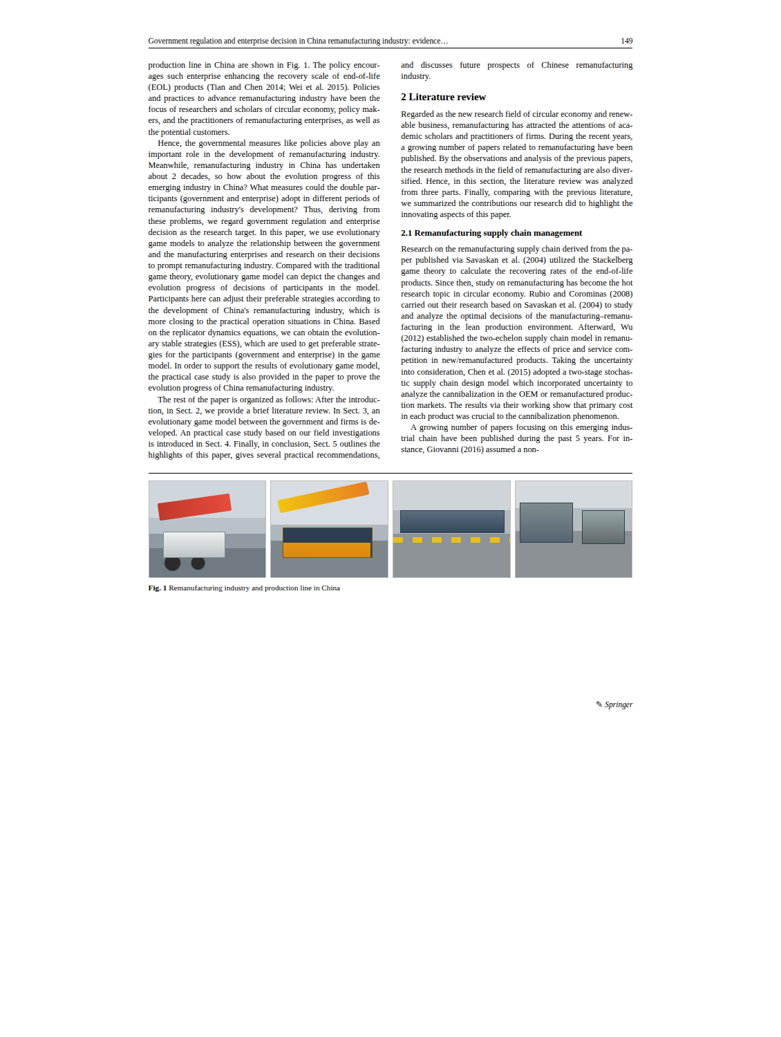Government regulation and enterprise decision in China remanufacturing industry: evidence… 149
production line in China are shown in Fig. 1. The policy encourages such enterprise enhancing the recovery scale of end-of-life (EOL) products (Tian and Chen 2014; Wei et al. 2015). Policies and practices to advance remanufacturing industry have been the focus of researchers and scholars of circular economy, policy makers, and the practitioners of remanufacturing enterprises, as well as the potential customers.
Hence, the governmental measures like policies above play an important role in the development of remanufacturing industry. Meanwhile, remanufacturing industry in China has undertaken about 2 decades, so how about the evolution progress of this emerging industry in China? What measures could the double participants (government and enterprise) adopt in different periods of remanufacturing industry's development? Thus, deriving from these problems, we regard government regulation and enterprise decision as the research target. In this paper, we use evolutionary game models to analyze the relationship between the government and the manufacturing enterprises and research on their decisions to prompt remanufacturing industry. Compared with the traditional game theory, evolutionary game model can depict the changes and evolution progress of decisions of participants in the model. Participants here can adjust their preferable strategies according to the development of China's remanufacturing industry, which is more closing to the practical operation situations in China. Based on the replicator dynamics equations, we can obtain the evolutionary stable strategies (ESS), which are used to get preferable strategies for the participants (government and enterprise) in the game model. In order to support the results of evolutionary game model, the practical case study is also provided in the paper to prove the evolution progress of China remanufacturing industry.
The rest of the paper is organized as follows: After the introduction, in Sect. 2, we provide a brief literature review. In Sect. 3, an evolutionary game model between the government and firms is developed. An practical case study based on our field investigations is introduced in Sect. 4. Finally, in conclusion, Sect. 5 outlines the highlights of this paper, gives several practical recommendations, and discusses future prospects of Chinese remanufacturing industry.
2 Literature review
Regarded as the new research field of circular economy and renewable business, remanufacturing has attracted the attentions of academic scholars and practitioners of firms. During the recent years, a growing number of papers related to remanufacturing have been published. By the observations and analysis of the previous papers, the research methods in the field of remanufacturing are also diversified. Hence, in this section, the literature review was analyzed from three parts. Finally, comparing with the previous literature, we summarized the contributions our research did to highlight the innovating aspects of this paper.
2.1 Remanufacturing supply chain management
Research on the remanufacturing supply chain derived from the paper published via Savaskan et al. (2004) utilized the Stackelberg game theory to calculate the recovering rates of the end-of-life products. Since then, study on remanufacturing has become the hot research topic in circular economy. Rubio and Corominas (2008) carried out their research based on Savaskan et al. (2004) to study and analyze the optimal decisions of the manufacturing–remanufacturing in the lean production environment. Afterward, Wu (2012) established the two-echelon supply chain model in remanufacturing industry to analyze the effects of price and service competition in new/remanufactured products. Taking the uncertainty into consideration, Chen et al. (2015) adopted a two-stage stochastic supply chain design model which incorporated uncertainty to analyze the cannibalization in the OEM or remanufactured production markets. The results via their working show that primary cost in each product was crucial to the cannibalization phenomenon.
A growing number of papers focusing on this emerging industrial chain have been published during the past 5 years. For instance, Giovanni (2016) assumed a non-
Fig. 1 Remanufacturing industry and production line in China
✎Springer